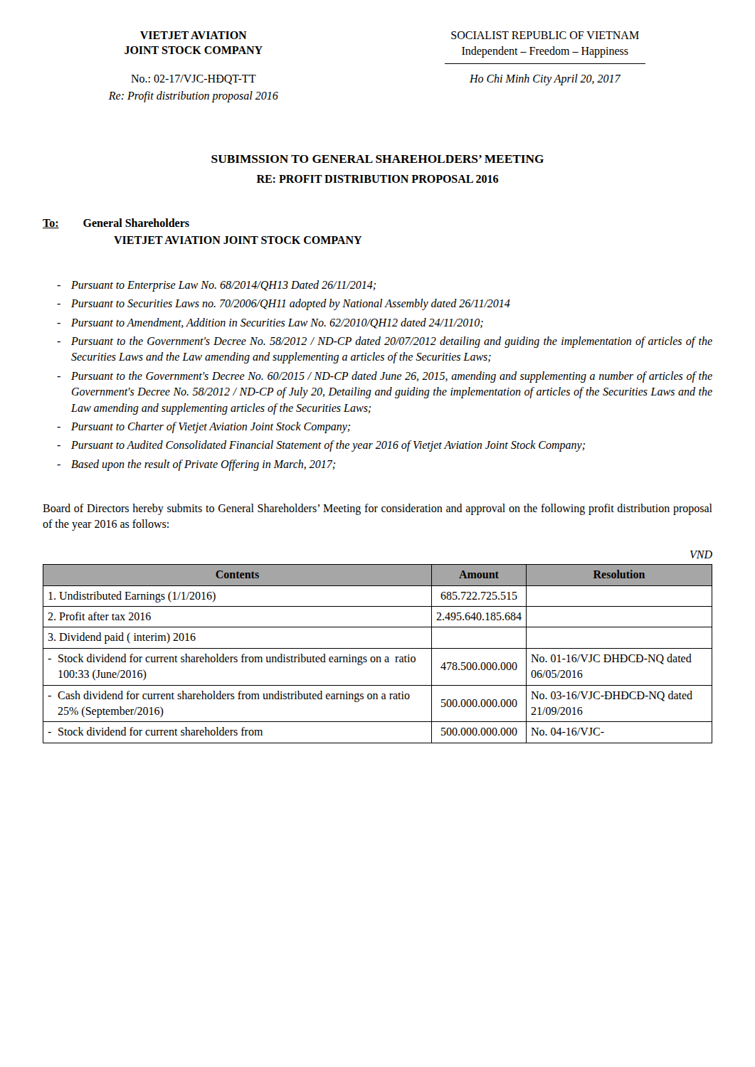Vietjet Aviation
Joint Stock Company
No.: 02-17/VJC-HĐQT-TT
Re: Profit distribution proposal 2016
SOCIALIST REPUBLIC OF VIETNAM
Independent – Freedom – Happiness
Ho Chi Minh City April 20, 2017
Subimssion to General Shareholders’ Meeting
Re: Profit distribution proposal 2016
To: General Shareholders VIETJET AVIATION JOINT STOCK COMPANY
Pursuant to Enterprise Law No. 68/2014/QH13 Dated 26/11/2014;
Pursuant to Securities Laws no. 70/2006/QH11 adopted by National Assembly dated 26/11/2014
Pursuant to Amendment, Addition in Securities Law No. 62/2010/QH12 dated 24/11/2010;
Pursuant to the Government's Decree No. 58/2012 / ND-CP dated 20/07/2012 detailing and guiding the implementation of articles of the Securities Laws and the Law amending and supplementing a articles of the Securities Laws;
Pursuant to the Government's Decree No. 60/2015 / ND-CP dated June 26, 2015, amending and supplementing a number of articles of the Government's Decree No. 58/2012 / ND-CP of July 20, Detailing and guiding the implementation of articles of the Securities Laws and the Law amending and supplementing articles of the Securities Laws;
Pursuant to Charter of Vietjet Aviation Joint Stock Company;
Pursuant to Audited Consolidated Financial Statement of the year 2016 of Vietjet Aviation Joint Stock Company;
Based upon the result of Private Offering in March, 2017;
Board of Directors hereby submits to General Shareholders’ Meeting for consideration and approval on the following profit distribution proposal of the year 2016 as follows:
VND
| Contents | Amount | Resolution |
| --- | --- | --- |
| 1. Undistributed Earnings (1/1/2016) | 685.722.725.515 | |
| 2. Profit after tax 2016 | 2.495.640.185.684 | |
| 3. Dividend paid ( interim) 2016 | | |
| Stock dividend for current shareholders from undistributed earnings on a ratio 100:33 (June/2016) | 478.500.000.000 | No. 01-16/VJC ĐHĐCĐ-NQ dated 06/05/2016 |
| Cash dividend for current shareholders from undistributed earnings on a ratio 25% (September/2016) | 500.000.000.000 | No. 03-16/VJC-ĐHĐCĐ-NQ dated 21/09/2016 |
| Stock dividend for current shareholders from | 500.000.000.000 | No. 04-16/VJC- |